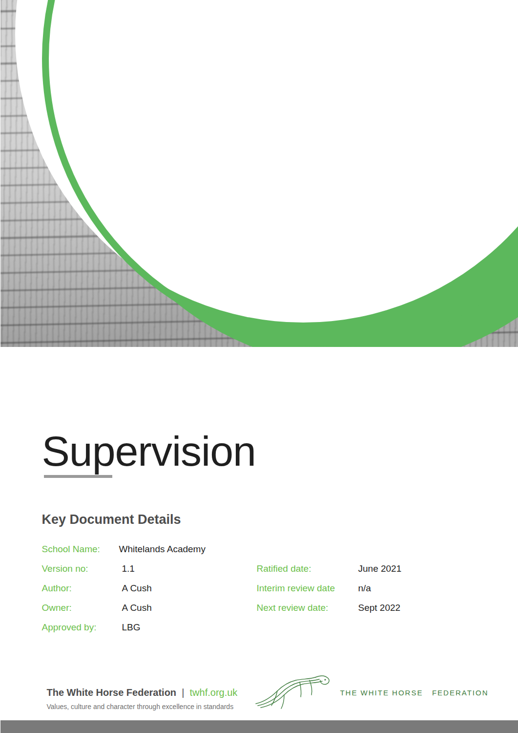Supervision
Key Document Details
School Name: Whitelands Academy Version no: 1.1 Ratified date: June 2021 Author: A Cush Interim review date n/a Owner: A Cush Next review date: Sept 2022 Approved by: LBG
The White Horse Federation | twhf.org.uk
Values, culture and character through excellence in standards
THE WHITE HORSE FEDERATION